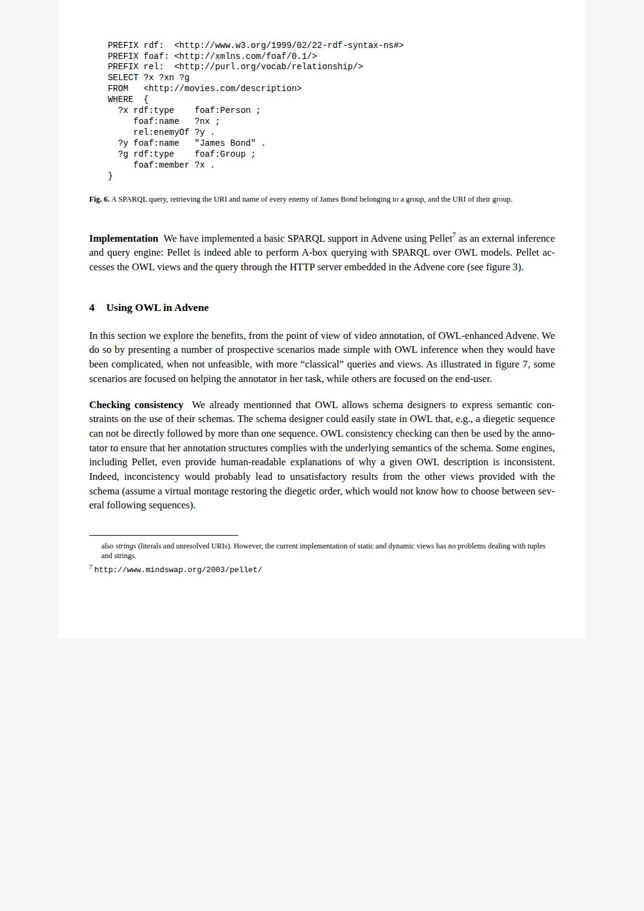PREFIX rdf:  <http://www.w3.org/1999/02/22-rdf-syntax-ns#>
PREFIX foaf: <http://xmlns.com/foaf/0.1/>
PREFIX rel:  <http://purl.org/vocab/relationship/>
SELECT ?x ?xn ?g
FROM   <http://movies.com/description>
WHERE  {
  ?x rdf:type    foaf:Person ;
     foaf:name   ?nx ;
     rel:enemyOf ?y .
  ?y foaf:name   "James Bond" .
  ?g rdf:type    foaf:Group ;
     foaf:member ?x .
}
Fig. 6. A SPARQL query, retrieving the URI and name of every enemy of James Bond belonging to a group, and the URI of their group.
Implementation We have implemented a basic SPARQL support in Advene using Pellet7 as an external inference and query engine: Pellet is indeed able to perform A-box querying with SPARQL over OWL models. Pellet accesses the OWL views and the query through the HTTP server embedded in the Advene core (see figure 3).
4 Using OWL in Advene
In this section we explore the benefits, from the point of view of video annotation, of OWL-enhanced Advene. We do so by presenting a number of prospective scenarios made simple with OWL inference when they would have been complicated, when not unfeasible, with more “classical” queries and views. As illustrated in figure 7, some scenarios are focused on helping the annotator in her task, while others are focused on the end-user.
Checking consistency We already mentionned that OWL allows schema designers to express semantic constraints on the use of their schemas. The schema designer could easily state in OWL that, e.g., a diegetic sequence can not be directly followed by more than one sequence. OWL consistency checking can then be used by the annotator to ensure that her annotation structures complies with the underlying semantics of the schema. Some engines, including Pellet, even provide human-readable explanations of why a given OWL description is inconsistent. Indeed, inconcistency would probably lead to unsatisfactory results from the other views provided with the schema (assume a virtual montage restoring the diegetic order, which would not know how to choose between several following sequences).
also strings (literals and unresolved URIs). However, the current implementation of static and dynamic views has no problems dealing with tuples and strings.
7 http://www.mindswap.org/2003/pellet/